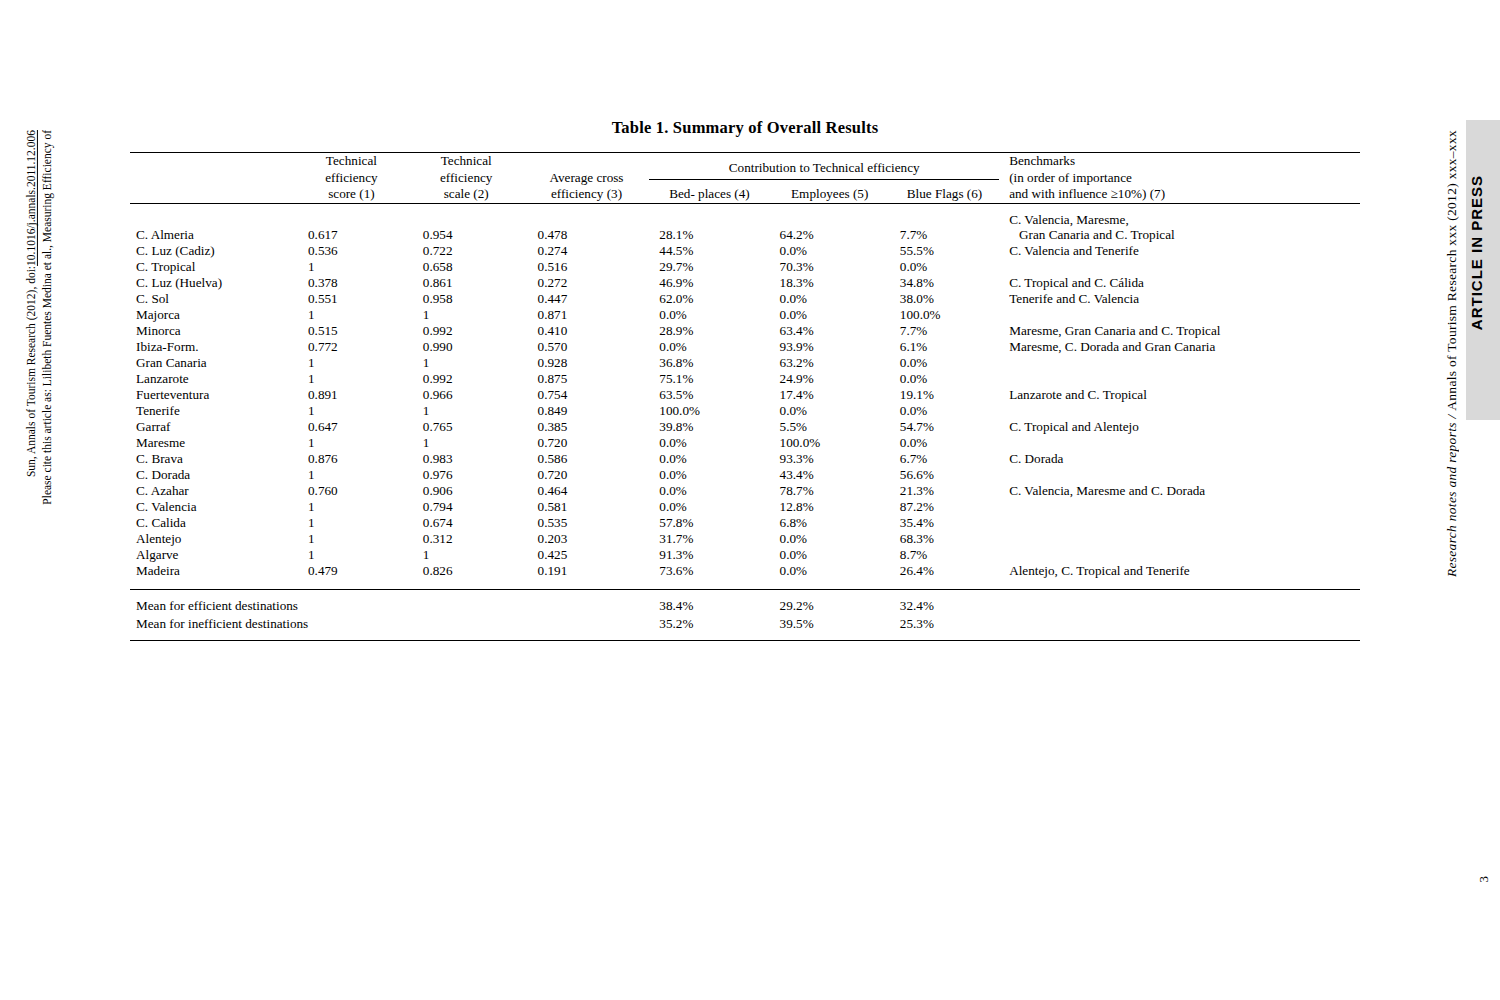ARTICLE IN PRESS
Research notes and reports / Annals of Tourism Research xxx (2012) xxx–xxx
3
Please cite this article as: Lilibeth Fuentes Medina et al., Measuring Efficiency of
Sun, Annals of Tourism Research (2012), doi:10.1016/j.annals.2011.12.006
Table 1. Summary of Overall Results
| | Technical efficiency score (1) | Technical efficiency scale (2) | Average cross efficiency (3) | Contribution to Technical efficiency | Benchmarks (in order of importance and with influence ≥10%) (7) |
| --- | --- | --- | --- | --- | --- |
| | Bed- places (4) | Employees (5) | Blue Flags (6) |
| C. Almeria | 0.617 | 0.954 | 0.478 | 28.1% | 64.2% | 7.7% | C. Valencia, Maresme, Gran Canaria and C. Tropical |
| C. Luz (Cadiz) | 0.536 | 0.722 | 0.274 | 44.5% | 0.0% | 55.5% | C. Valencia and Tenerife |
| C. Tropical | 1 | 0.658 | 0.516 | 29.7% | 70.3% | 0.0% | |
| C. Luz (Huelva) | 0.378 | 0.861 | 0.272 | 46.9% | 18.3% | 34.8% | C. Tropical and C. Cálida |
| C. Sol | 0.551 | 0.958 | 0.447 | 62.0% | 0.0% | 38.0% | Tenerife and C. Valencia |
| Majorca | 1 | 1 | 0.871 | 0.0% | 0.0% | 100.0% | |
| Minorca | 0.515 | 0.992 | 0.410 | 28.9% | 63.4% | 7.7% | Maresme, Gran Canaria and C. Tropical |
| Ibiza-Form. | 0.772 | 0.990 | 0.570 | 0.0% | 93.9% | 6.1% | Maresme, C. Dorada and Gran Canaria |
| Gran Canaria | 1 | 1 | 0.928 | 36.8% | 63.2% | 0.0% | |
| Lanzarote | 1 | 0.992 | 0.875 | 75.1% | 24.9% | 0.0% | |
| Fuerteventura | 0.891 | 0.966 | 0.754 | 63.5% | 17.4% | 19.1% | Lanzarote and C. Tropical |
| Tenerife | 1 | 1 | 0.849 | 100.0% | 0.0% | 0.0% | |
| Garraf | 0.647 | 0.765 | 0.385 | 39.8% | 5.5% | 54.7% | C. Tropical and Alentejo |
| Maresme | 1 | 1 | 0.720 | 0.0% | 100.0% | 0.0% | |
| C. Brava | 0.876 | 0.983 | 0.586 | 0.0% | 93.3% | 6.7% | C. Dorada |
| C. Dorada | 1 | 0.976 | 0.720 | 0.0% | 43.4% | 56.6% | |
| C. Azahar | 0.760 | 0.906 | 0.464 | 0.0% | 78.7% | 21.3% | C. Valencia, Maresme and C. Dorada |
| C. Valencia | 1 | 0.794 | 0.581 | 0.0% | 12.8% | 87.2% | |
| C. Calida | 1 | 0.674 | 0.535 | 57.8% | 6.8% | 35.4% | |
| Alentejo | 1 | 0.312 | 0.203 | 31.7% | 0.0% | 68.3% | |
| Algarve | 1 | 1 | 0.425 | 91.3% | 0.0% | 8.7% | |
| Madeira | 0.479 | 0.826 | 0.191 | 73.6% | 0.0% | 26.4% | Alentejo, C. Tropical and Tenerife |
| Mean for efficient destinations | 38.4% | 29.2% | 32.4% | |
| Mean for inefficient destinations | 35.2% | 39.5% | 25.3% | |